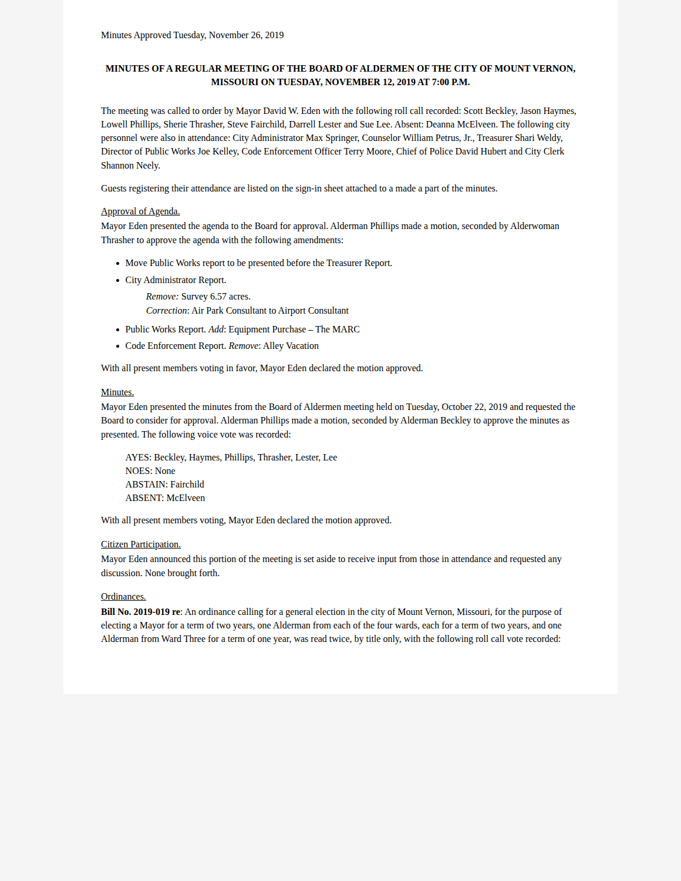Minutes Approved Tuesday, November 26, 2019
Minutes of a Regular Meeting of the Board of Aldermen of the City of Mount Vernon, Missouri on Tuesday, November 12, 2019 at 7:00 P.M.
The meeting was called to order by Mayor David W. Eden with the following roll call recorded: Scott Beckley, Jason Haymes, Lowell Phillips, Sherie Thrasher, Steve Fairchild, Darrell Lester and Sue Lee. Absent: Deanna McElveen. The following city personnel were also in attendance: City Administrator Max Springer, Counselor William Petrus, Jr., Treasurer Shari Weldy, Director of Public Works Joe Kelley, Code Enforcement Officer Terry Moore, Chief of Police David Hubert and City Clerk Shannon Neely.
Guests registering their attendance are listed on the sign-in sheet attached to a made a part of the minutes.
Approval of Agenda.
Mayor Eden presented the agenda to the Board for approval. Alderman Phillips made a motion, seconded by Alderwoman Thrasher to approve the agenda with the following amendments:
Move Public Works report to be presented before the Treasurer Report.
City Administrator Report.
Remove: Survey 6.57 acres.
Correction: Air Park Consultant to Airport Consultant
Public Works Report. Add: Equipment Purchase – The MARC
Code Enforcement Report. Remove: Alley Vacation
With all present members voting in favor, Mayor Eden declared the motion approved.
Minutes.
Mayor Eden presented the minutes from the Board of Aldermen meeting held on Tuesday, October 22, 2019 and requested the Board to consider for approval. Alderman Phillips made a motion, seconded by Alderman Beckley to approve the minutes as presented. The following voice vote was recorded:
AYES: Beckley, Haymes, Phillips, Thrasher, Lester, Lee
NOES: None
ABSTAIN: Fairchild
ABSENT: McElveen
With all present members voting, Mayor Eden declared the motion approved.
Citizen Participation.
Mayor Eden announced this portion of the meeting is set aside to receive input from those in attendance and requested any discussion. None brought forth.
Ordinances.
Bill No. 2019-019 re: An ordinance calling for a general election in the city of Mount Vernon, Missouri, for the purpose of electing a Mayor for a term of two years, one Alderman from each of the four wards, each for a term of two years, and one Alderman from Ward Three for a term of one year, was read twice, by title only, with the following roll call vote recorded: